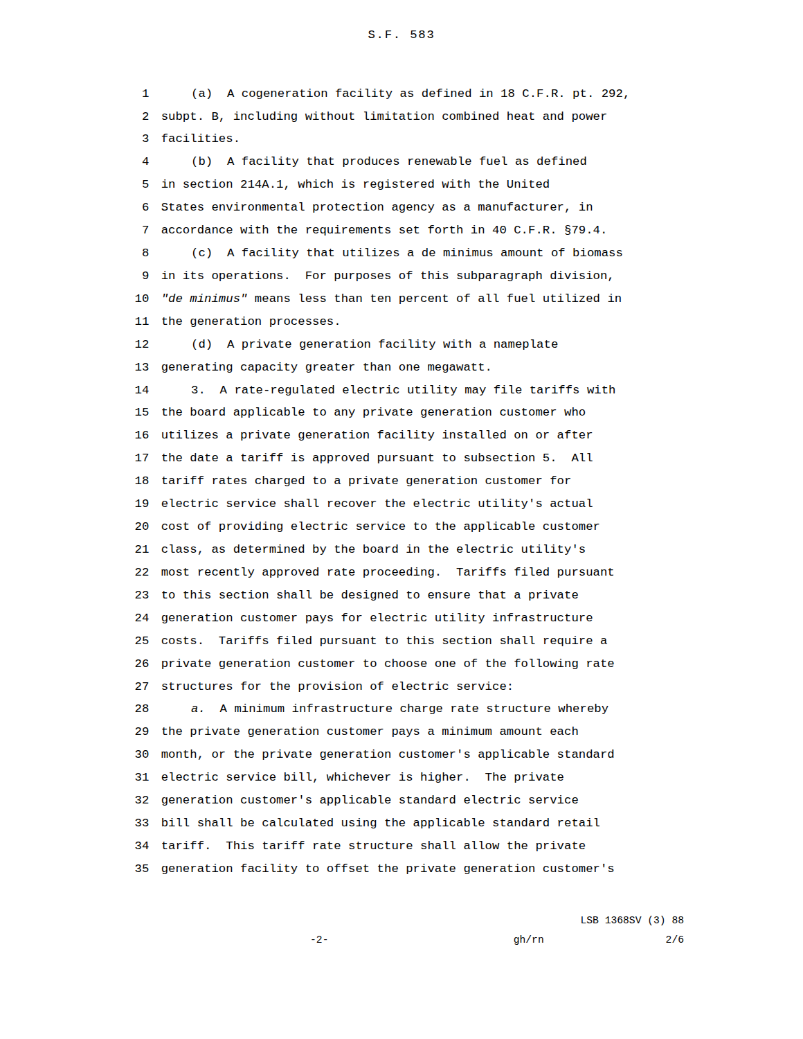S.F. 583
(a) A cogeneration facility as defined in 18 C.F.R. pt. 292,
subpt. B, including without limitation combined heat and power
facilities.
(b) A facility that produces renewable fuel as defined
in section 214A.1, which is registered with the United
States environmental protection agency as a manufacturer, in
accordance with the requirements set forth in 40 C.F.R. §79.4.
(c) A facility that utilizes a de minimus amount of biomass
in its operations. For purposes of this subparagraph division,
"de minimus" means less than ten percent of all fuel utilized in
the generation processes.
(d) A private generation facility with a nameplate
generating capacity greater than one megawatt.
3. A rate-regulated electric utility may file tariffs with
the board applicable to any private generation customer who
utilizes a private generation facility installed on or after
the date a tariff is approved pursuant to subsection 5. All
tariff rates charged to a private generation customer for
electric service shall recover the electric utility's actual
cost of providing electric service to the applicable customer
class, as determined by the board in the electric utility's
most recently approved rate proceeding. Tariffs filed pursuant
to this section shall be designed to ensure that a private
generation customer pays for electric utility infrastructure
costs. Tariffs filed pursuant to this section shall require a
private generation customer to choose one of the following rate
structures for the provision of electric service:
a. A minimum infrastructure charge rate structure whereby
the private generation customer pays a minimum amount each
month, or the private generation customer's applicable standard
electric service bill, whichever is higher. The private
generation customer's applicable standard electric service
bill shall be calculated using the applicable standard retail
tariff. This tariff rate structure shall allow the private
generation facility to offset the private generation customer's
-2-
LSB 1368SV (3) 88 gh/rn 2/6